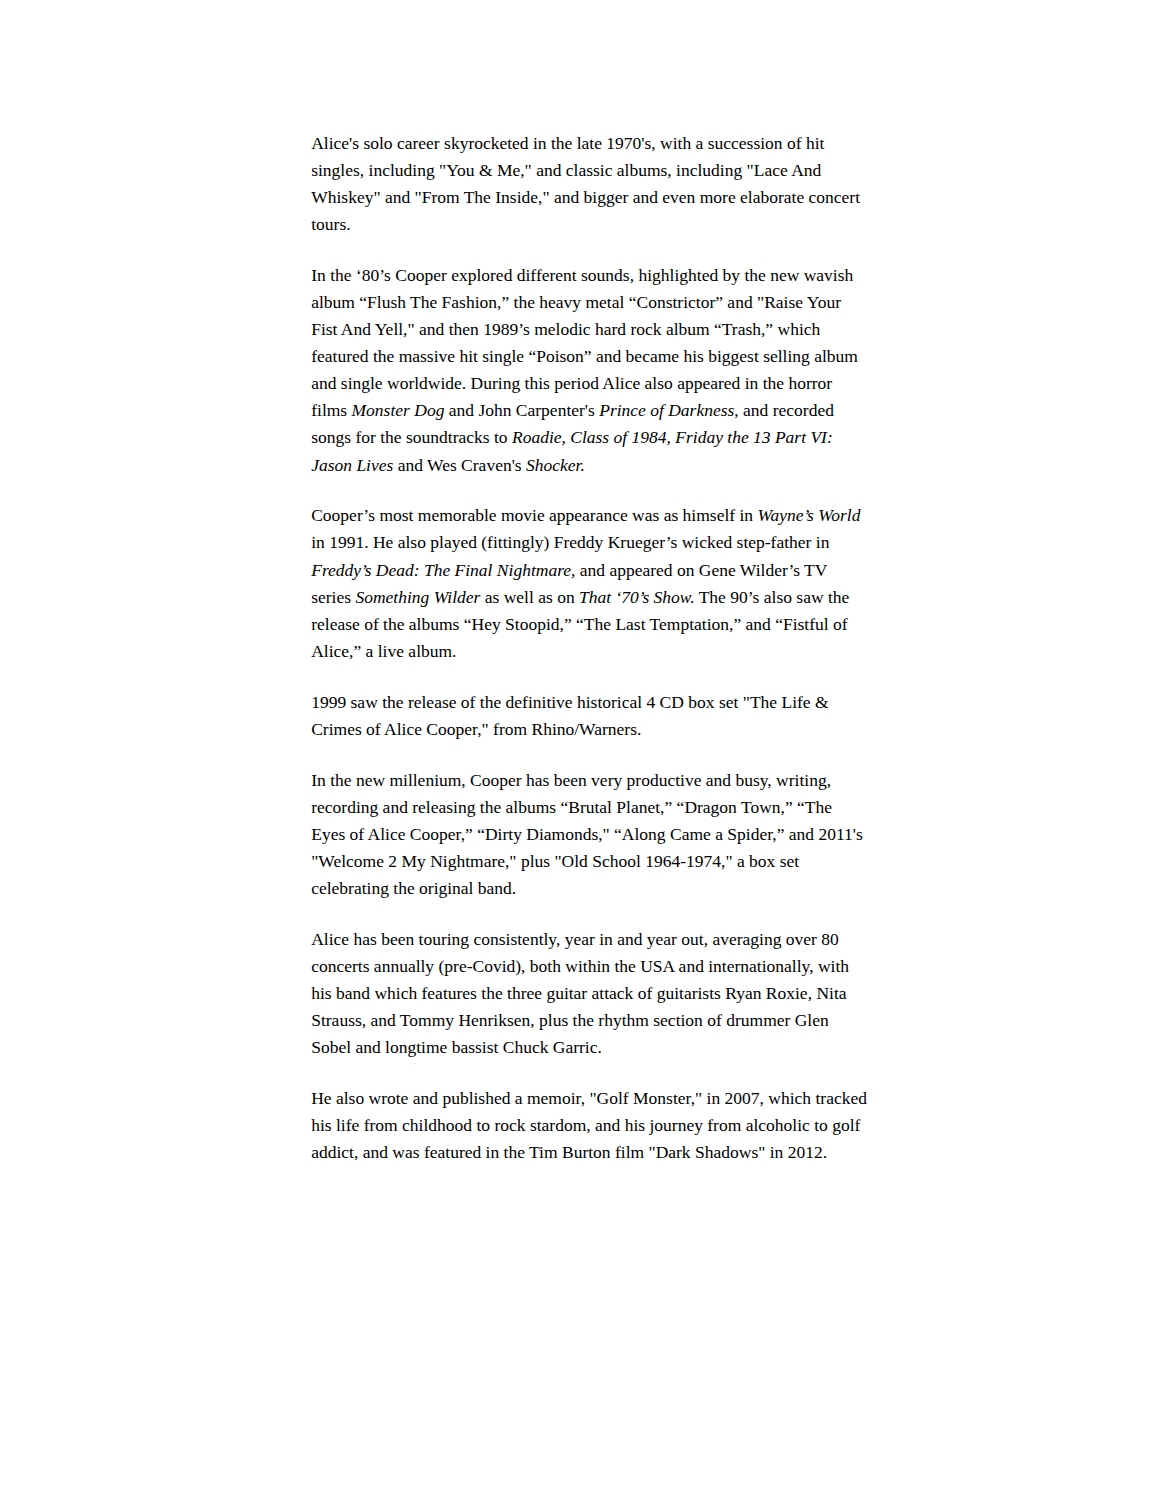Alice's solo career skyrocketed in the late 1970's, with a succession of hit singles, including "You & Me," and classic albums, including "Lace And Whiskey" and "From The Inside," and bigger and even more elaborate concert tours.
In the ‘80’s Cooper explored different sounds, highlighted by the new wavish album “Flush The Fashion,” the heavy metal “Constrictor” and "Raise Your Fist And Yell," and then 1989’s melodic hard rock album “Trash,” which featured the massive hit single “Poison” and became his biggest selling album and single worldwide. During this period Alice also appeared in the horror films Monster Dog and John Carpenter's Prince of Darkness, and recorded songs for the soundtracks to Roadie, Class of 1984, Friday the 13 Part VI: Jason Lives and Wes Craven's Shocker.
Cooper’s most memorable movie appearance was as himself in Wayne’s World in 1991. He also played (fittingly) Freddy Krueger’s wicked step-father in Freddy’s Dead: The Final Nightmare, and appeared on Gene Wilder’s TV series Something Wilder as well as on That ‘70’s Show. The 90’s also saw the release of the albums “Hey Stoopid,” “The Last Temptation,” and “Fistful of Alice,” a live album.
1999 saw the release of the definitive historical 4 CD box set "The Life & Crimes of Alice Cooper," from Rhino/Warners.
In the new millenium, Cooper has been very productive and busy, writing, recording and releasing the albums “Brutal Planet,” “Dragon Town,” “The Eyes of Alice Cooper,” “Dirty Diamonds," “Along Came a Spider,” and 2011's "Welcome 2 My Nightmare," plus "Old School 1964-1974," a box set celebrating the original band.
Alice has been touring consistently, year in and year out, averaging over 80 concerts annually (pre-Covid), both within the USA and internationally, with his band which features the three guitar attack of guitarists Ryan Roxie, Nita Strauss, and Tommy Henriksen, plus the rhythm section of drummer Glen Sobel and longtime bassist Chuck Garric.
He also wrote and published a memoir, "Golf Monster," in 2007, which tracked his life from childhood to rock stardom, and his journey from alcoholic to golf addict, and was featured in the Tim Burton film "Dark Shadows" in 2012.